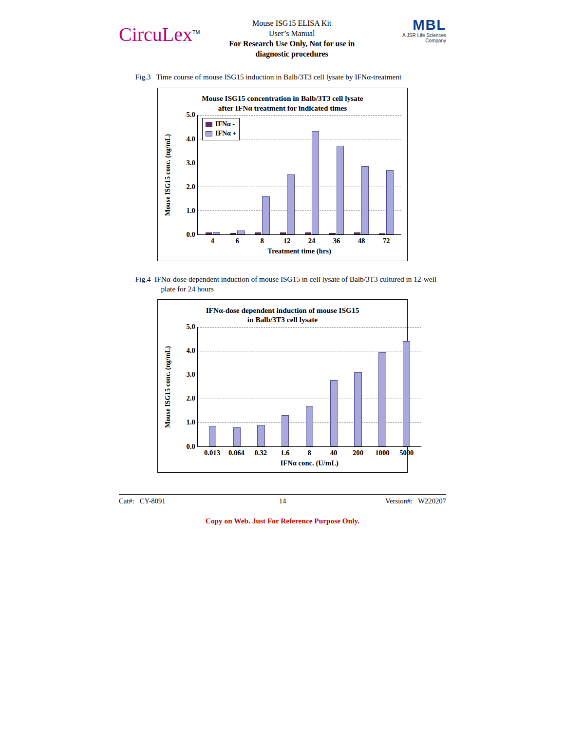CircuLexTM
Mouse ISG15 ELISA Kit
User’s Manual
For Research Use Only, Not for use in diagnostic procedures
MBL
A JSR Life Sciences Company
Fig.3 Time course of mouse ISG15 induction in Balb/3T3 cell lysate by IFNα-treatment
Mouse ISG15 concentration in Balb/3T3 cell lysate
after IFNα treatment for indicated times
Mouse ISG15 conc. (ng/mL)
5.0 4.0 3.0 2.0 1.0 0.0
IFNα -
IFNα +
4681224364872
Treatment time (hrs)
Fig.4 IFNα-dose dependent induction of mouse ISG15 in cell lysate of Balb/3T3 cultured in 12-well plate for 24 hours
IFNα-dose dependent induction of mouse ISG15
in Balb/3T3 cell lysate
Mouse ISG15 conc. (ng/mL)
5.0 4.0 3.0 2.0 1.0 0.0
0.0130.0640.321.684020010005000
IFNα conc. (U/mL)
Cat#: CY-8091
14
Version#: W220207
Copy on Web. Just For Reference Purpose Only.